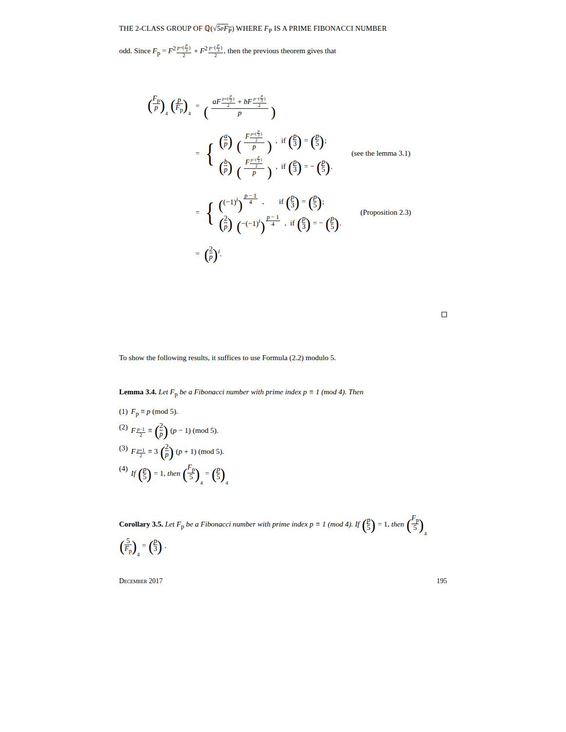THE 2-CLASS GROUP OF ℚ(√5pFP) WHERE FP IS A PRIME FIBONACCI NUMBER
odd. Since Fp = F2p+(p 3) 2 + F2p−(p 3) 2, then the previous theorem gives that
(Fp p) 4 (pFp) 4 = ( aFp+(p 3) 2 + bFp−(p 3) 2 p )
(Fp p) 4 (pFp) 4 = { (ap) ( Fp+(p 3) 2 p ) , if (p 3) = (p 5); (bp) ( Fp−(p 3) 2 p ) , if (p 3) = − (p 5). (see the lemma 3.1)
(Fp p) 4 (pFp) 4 = { ((−1)i)p − 14 , if (p 3) = (p 5); (2 p) (−(−1)i)p − 14 , if (p 3) = − (p 5). (Proposition 2.3)
(Fp p) 4 (pFp) 4 = (2 p)i.
To show the following results, it suffices to use Formula (2.2) modulo 5.
Lemma 3.4. Let Fp be a Fibonacci number with prime index p ≡ 1 (mod 4). Then
(1) Fp ≡ p (mod 5).
(2) Fp−12 ≡ (2 p) (p − 1) (mod 5).
(3) Fp+12 ≡ 3 (2 p) (p + 1) (mod 5).
(4) If (p 5) = 1, then (Fp 5) 4 = (p 5) 4
Corollary 3.5. Let Fp be a Fibonacci number with prime index p ≡ 1 (mod 4). If (p 5) = 1, then (Fp 5) 4 (5 Fp) 4 = (p 3) .
December 2017 195